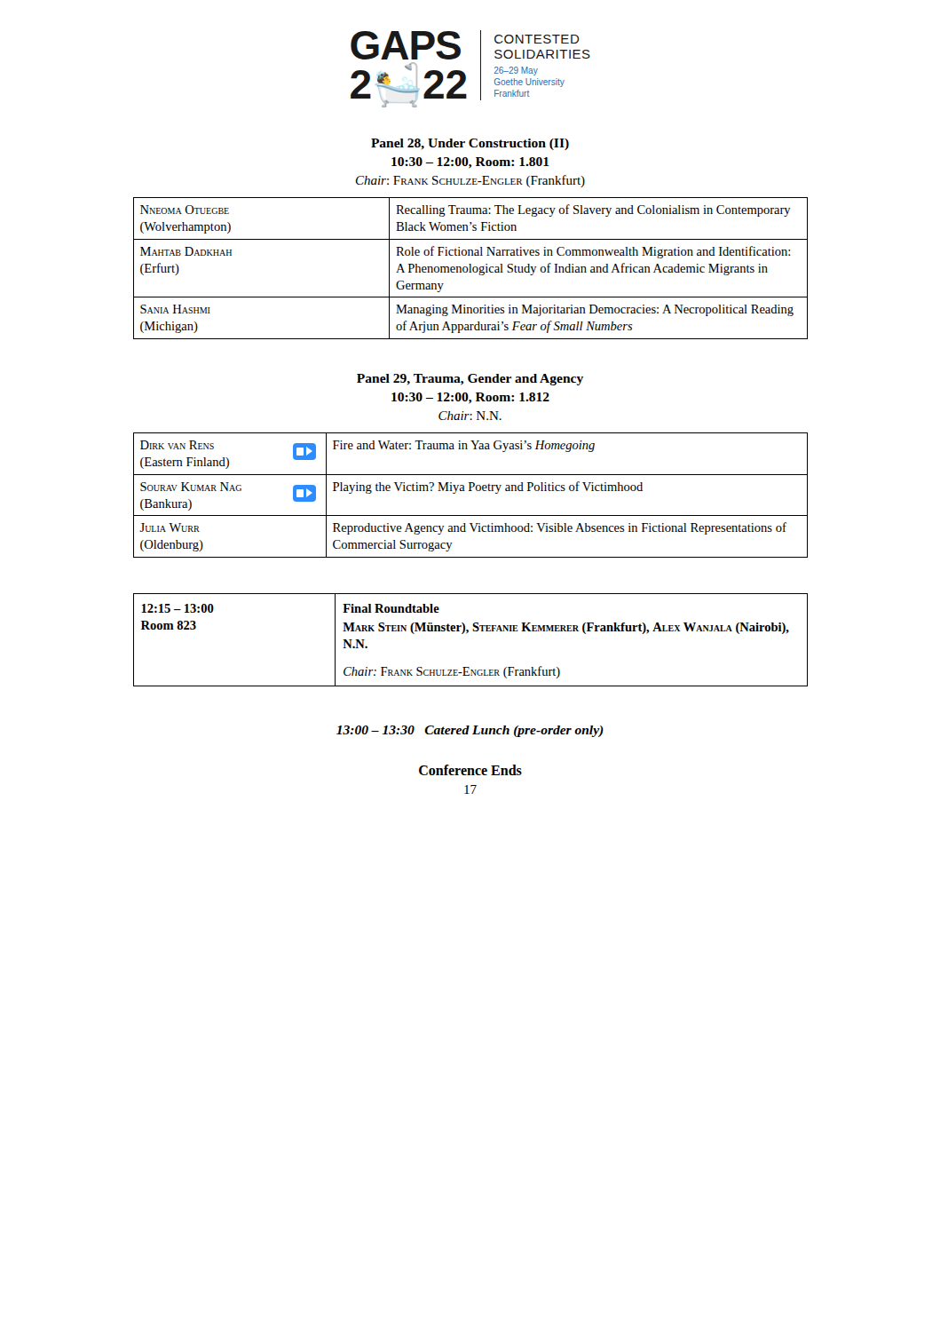GAPS2🛀22
CONTESTED
SOLIDARITIES
26–29 May
Goethe University
Frankfurt
Panel 28, Under Construction (II)
10:30 – 12:00, Room: 1.801
Chair: Frank Schulze-Engler (Frankfurt)
| Nneoma Otuegbe (Wolverhampton) | Recalling Trauma: The Legacy of Slavery and Colonialism in Contemporary Black Women’s Fiction |
| Mahtab Dadkhah (Erfurt) | Role of Fictional Narratives in Commonwealth Migration and Identification: A Phenomenological Study of Indian and African Academic Migrants in Germany |
| Sania Hashmi (Michigan) | Managing Minorities in Majoritarian Democracies: A Necropolitical Reading of Arjun Appardurai’s Fear of Small Numbers |
Panel 29, Trauma, Gender and Agency
10:30 – 12:00, Room: 1.812
Chair: N.N.
| Dirk van Rens (Eastern Finland) | | Fire and Water: Trauma in Yaa Gyasi’s Homegoing |
| Sourav Kumar Nag (Bankura) | | Playing the Victim? Miya Poetry and Politics of Victimhood |
| Julia Wurr (Oldenburg) | | Reproductive Agency and Victimhood: Visible Absences in Fictional Representations of Commercial Surrogacy |
| 12:15 – 13:00 Room 823 | Final Roundtable Mark Stein (Münster), Stefanie Kemmerer (Frankfurt), Alex Wanjala (Nairobi), N.N. Chair: Frank Schulze-Engler (Frankfurt) |
13:00 – 13:30 Catered Lunch (pre-order only)
Conference Ends
17